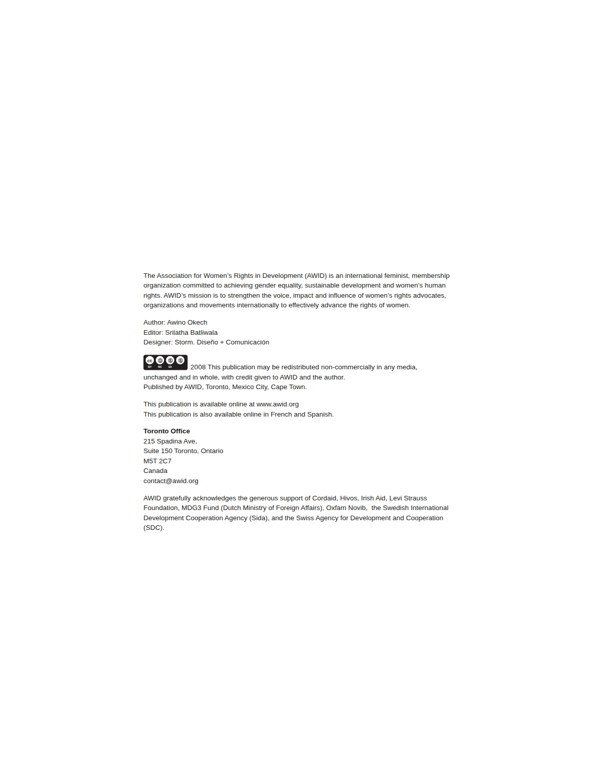The Association for Women’s Rights in Development (AWID) is an international feminist, membership organization committed to achieving gender equality, sustainable development and women’s human rights. AWID’s mission is to strengthen the voice, impact and influence of women’s rights advocates, organizations and movements internationally to effectively advance the rights of women.
Author: Awino Okech
Editor: Srilatha Batliwala
Designer: Storm. Diseño + Comunicación
cc Ⓓ Ⓢ Ⓢ BY NC SA 2008 This publication may be redistributed non-commercially in any media, unchanged and in whole, with credit given to AWID and the author.
Published by AWID, Toronto, Mexico City, Cape Town.
This publication is available online at www.awid.org
This publication is also available online in French and Spanish.
Toronto Office
215 Spadina Ave,
Suite 150 Toronto, Ontario
M5T 2C7
Canada
contact@awid.org
AWID gratefully acknowledges the generous support of Cordaid, Hivos, Irish Aid, Levi Strauss Foundation, MDG3 Fund (Dutch Ministry of Foreign Affairs), Oxfam Novib, the Swedish International Development Cooperation Agency (Sida), and the Swiss Agency for Development and Cooperation (SDC).